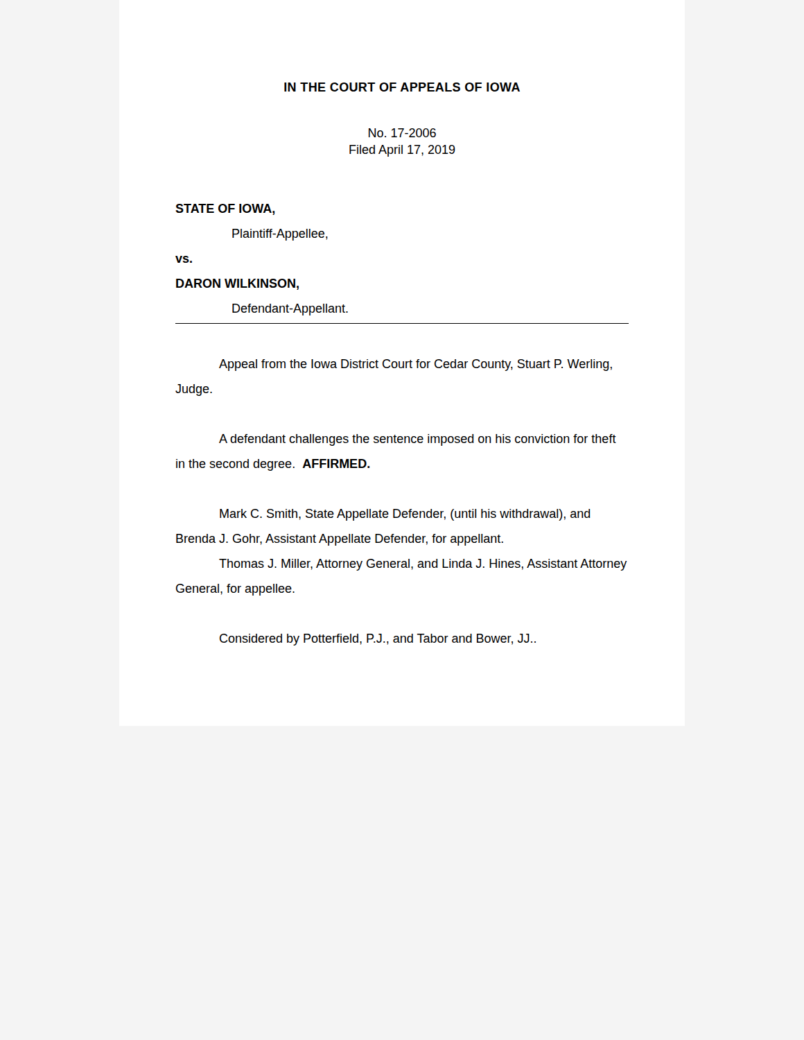IN THE COURT OF APPEALS OF IOWA
No. 17-2006
Filed April 17, 2019
State of Iowa,
Plaintiff-Appellee,
vs.
Daron Wilkinson,
Defendant-Appellant.
Appeal from the Iowa District Court for Cedar County, Stuart P. Werling, Judge.
A defendant challenges the sentence imposed on his conviction for theft in the second degree. AFFIRMED.
Mark C. Smith, State Appellate Defender, (until his withdrawal), and Brenda J. Gohr, Assistant Appellate Defender, for appellant.
Thomas J. Miller, Attorney General, and Linda J. Hines, Assistant Attorney General, for appellee.
Considered by Potterfield, P.J., and Tabor and Bower, JJ..